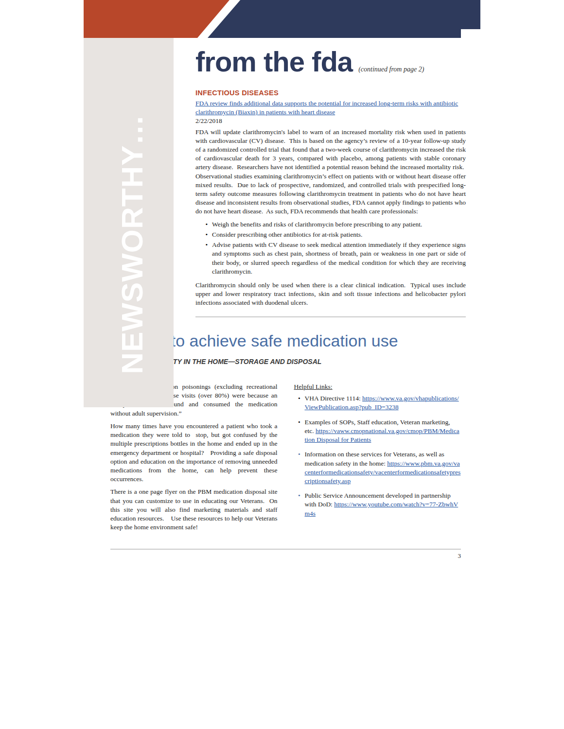NEWSWORTHY…
from the fda
(continued from page 2)
INFECTIOUS DISEASES
FDA review finds additional data supports the potential for increased long-term risks with antibiotic clarithromycin (Biaxin) in patients with heart disease
2/22/2018
FDA will update clarithromycin's label to warn of an increased mortality risk when used in patients with cardiovascular (CV) disease. This is based on the agency’s review of a 10-year follow-up study of a randomized controlled trial that found that a two-week course of clarithromycin increased the risk of cardiovascular death for 3 years, compared with placebo, among patients with stable coronary artery disease. Researchers have not identified a potential reason behind the increased mortality risk. Observational studies examining clarithromycin’s effect on patients with or without heart disease offer mixed results. Due to lack of prospective, randomized, and controlled trials with prespecified long-term safety outcome measures following clarithromycin treatment in patients who do not have heart disease and inconsistent results from observational studies, FDA cannot apply findings to patients who do not have heart disease. As such, FDA recommends that health care professionals:
Weigh the benefits and risks of clarithromycin before prescribing to any patient.
Consider prescribing other antibiotics for at-risk patients.
Advise patients with CV disease to seek medical attention immediately if they experience signs and symptoms such as chest pain, shortness of breath, pain or weakness in one part or side of their body, or slurred speech regardless of the medical condition for which they are receiving clarithromycin.
Clarithromycin should only be used when there is a clear clinical indication. Typical uses include upper and lower respiratory tract infections, skin and soft tissue infections and helicobacter pylori infections associated with duodenal ulcers.
Helping to achieve safe medication use
MEDICATION SAFETY IN THE HOME—STORAGE AND DISPOSAL
(continued from page 1)
unintentional medication poisonings (excluding recreational drug use). Most of these visits (over 80%) were because an unsupervised child found and consumed the medication without adult supervision.”
How many times have you encountered a patient who took a medication they were told to stop, but got confused by the multiple prescriptions bottles in the home and ended up in the emergency department or hospital? Providing a safe disposal option and education on the importance of removing unneeded medications from the home, can help prevent these occurrences.
There is a one page flyer on the PBM medication disposal site that you can customize to use in educating our Veterans. On this site you will also find marketing materials and staff education resources. Use these resources to help our Veterans keep the home environment safe!
Helpful Links:
VHA Directive 1114: https://www.va.gov/vhapublications/ViewPublication.asp?pub_ID=3238
Examples of SOPs, Staff education, Veteran marketing, etc. https://vaww.cmopnational.va.gov/cmop/PBM/Medication Disposal for Patients
Information on these services for Veterans, as well as medication safety in the home: https://www.pbm.va.gov/vacenterformedicationsafety/vacenterformedicationsafetyprescriptionsafety.asp
Public Service Announcement developed in partnership with DoD: https://www.youtube.com/watch?v=77-ZbwhVm4s
3